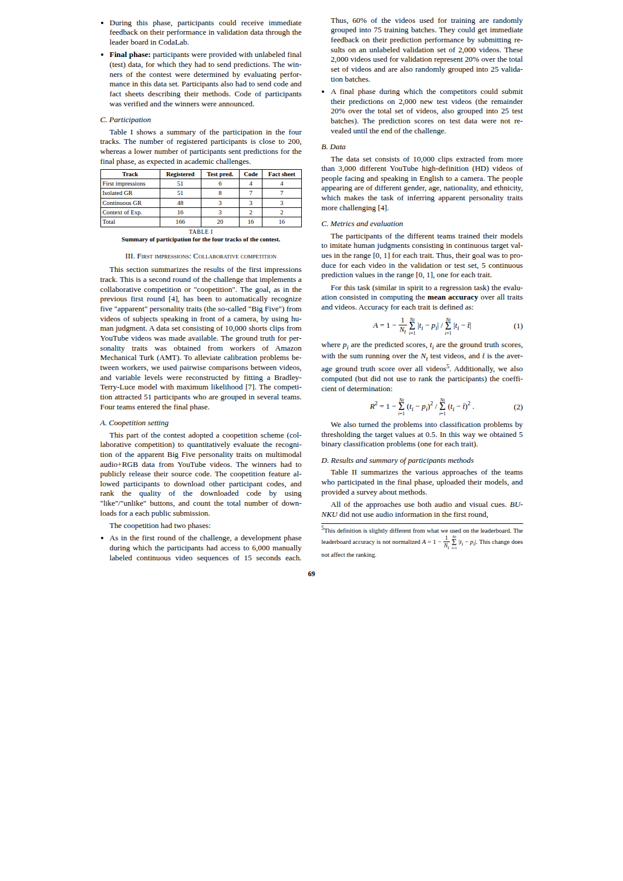During this phase, participants could receive immediate feedback on their performance in validation data through the leader board in CodaLab.
Final phase: participants were provided with unlabeled final (test) data, for which they had to send predictions. The winners of the contest were determined by evaluating performance in this data set. Participants also had to send code and fact sheets describing their methods. Code of participants was verified and the winners were announced.
C. Participation
Table I shows a summary of the participation in the four tracks. The number of registered participants is close to 200, whereas a lower number of participants sent predictions for the final phase, as expected in academic challenges.
| Track | Registered | Test pred. | Code | Fact sheet |
| --- | --- | --- | --- | --- |
| First impressions | 51 | 6 | 4 | 4 |
| Isolated GR | 51 | 8 | 7 | 7 |
| Continuous GR | 48 | 3 | 3 | 3 |
| Context of Exp. | 16 | 3 | 2 | 2 |
| Total | 166 | 20 | 16 | 16 |
TABLE I
Summary of participation for the four tracks of the contest.
III. First impressions: Collaborative competition
This section summarizes the results of the first impressions track. This is a second round of the challenge that implements a collaborative competition or "coopetition". The goal, as in the previous first round [4], has been to automatically recognize five "apparent" personality traits (the so-called "Big Five") from videos of subjects speaking in front of a camera, by using human judgment. A data set consisting of 10,000 shorts clips from YouTube videos was made available. The ground truth for personality traits was obtained from workers of Amazon Mechanical Turk (AMT). To alleviate calibration problems between workers, we used pairwise comparisons between videos, and variable levels were reconstructed by fitting a Bradley-Terry-Luce model with maximum likelihood [7]. The competition attracted 51 participants who are grouped in several teams. Four teams entered the final phase.
A. Coopetition setting
This part of the contest adopted a coopetition scheme (collaborative competition) to quantitatively evaluate the recognition of the apparent Big Five personality traits on multimodal audio+RGB data from YouTube videos. The winners had to publicly release their source code. The coopetition feature allowed participants to download other participant codes, and rank the quality of the downloaded code by using "like"/"unlike" buttons, and count the total number of downloads for a each public submission.
The coopetition had two phases:
As in the first round of the challenge, a development phase during which the participants had access to 6,000 manually labeled continuous video sequences of 15 seconds each. Thus, 60% of the videos used for training are randomly grouped into 75 training batches. They could get immediate feedback on their prediction performance by submitting results on an unlabeled validation set of 2,000 videos. These 2,000 videos used for validation represent 20% over the total set of videos and are also randomly grouped into 25 validation batches.
A final phase during which the competitors could submit their predictions on 2,000 new test videos (the remainder 20% over the total set of videos, also grouped into 25 test batches). The prediction scores on test data were not revealed until the end of the challenge.
B. Data
The data set consists of 10,000 clips extracted from more than 3,000 different YouTube high-definition (HD) videos of people facing and speaking in English to a camera. The people appearing are of different gender, age, nationality, and ethnicity, which makes the task of inferring apparent personality traits more challenging [4].
C. Metrics and evaluation
The participants of the different teams trained their models to imitate human judgments consisting in continuous target values in the range [0, 1] for each trait. Thus, their goal was to produce for each video in the validation or test set, 5 continuous prediction values in the range [0, 1], one for each trait.
For this task (similar in spirit to a regression task) the evaluation consisted in computing the mean accuracy over all traits and videos. Accuracy for each trait is defined as:
A = 1 − 1 Nt Nt Σi=1 |ti − pi| / Nt Σi=1 |ti − t̄| (1)
where pi are the predicted scores, ti are the ground truth scores, with the sum running over the Nt test videos, and t̄ is the average ground truth score over all videos5. Additionally, we also computed (but did not use to rank the participants) the coefficient of determination:
R2 = 1 − Nt Σi=1 (ti − pi)2 / Nt Σi=1 (ti − t̄)2 . (2)
We also turned the problems into classification problems by thresholding the target values at 0.5. In this way we obtained 5 binary classification problems (one for each trait).
D. Results and summary of participants methods
Table II summarizes the various approaches of the teams who participated in the final phase, uploaded their models, and provided a survey about methods.
All of the approaches use both audio and visual cues. BU-NKU did not use audio information in the first round,
5This definition is slightly different from what we used on the leaderboard. The leaderboard accuracy is not normalized A = 1 − 1 Nt Nt Σi=1 |ti − pi|. This change does not affect the ranking.
69